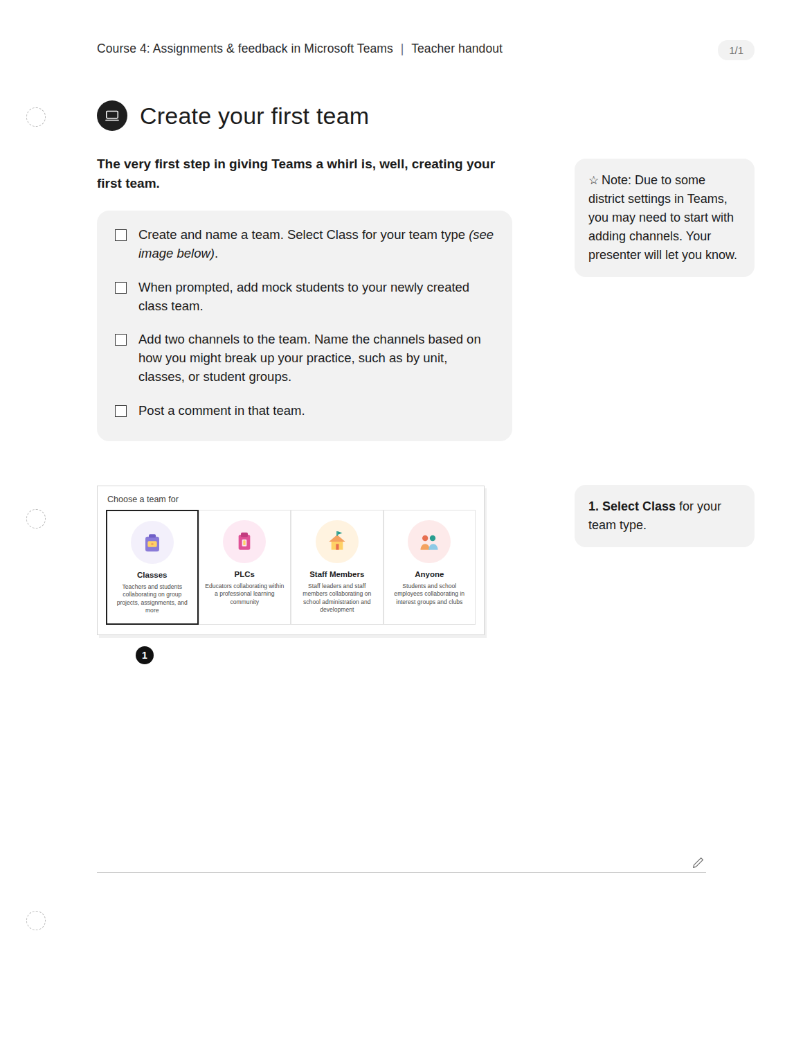Course 4: Assignments & feedback in Microsoft Teams | Teacher handout
1/1
Create your first team
The very first step in giving Teams a whirl is, well, creating your first team.
Create and name a team. Select Class for your team type (see image below).
When prompted, add mock students to your newly created class team.
Add two channels to the team. Name the channels based on how you might break up your practice, such as by unit, classes, or student groups.
Post a comment in that team.
Choose a team for
Classes
Teachers and students collaborating on group projects, assignments, and more
PLCs
Educators collaborating within a professional learning community
Staff Members
Staff leaders and staff members collaborating on school administration and development
Anyone
Students and school employees collaborating in interest groups and clubs
1
☆Note: Due to some district settings in Teams, you may need to start with adding channels. Your presenter will let you know.
1. Select Class for your team type.